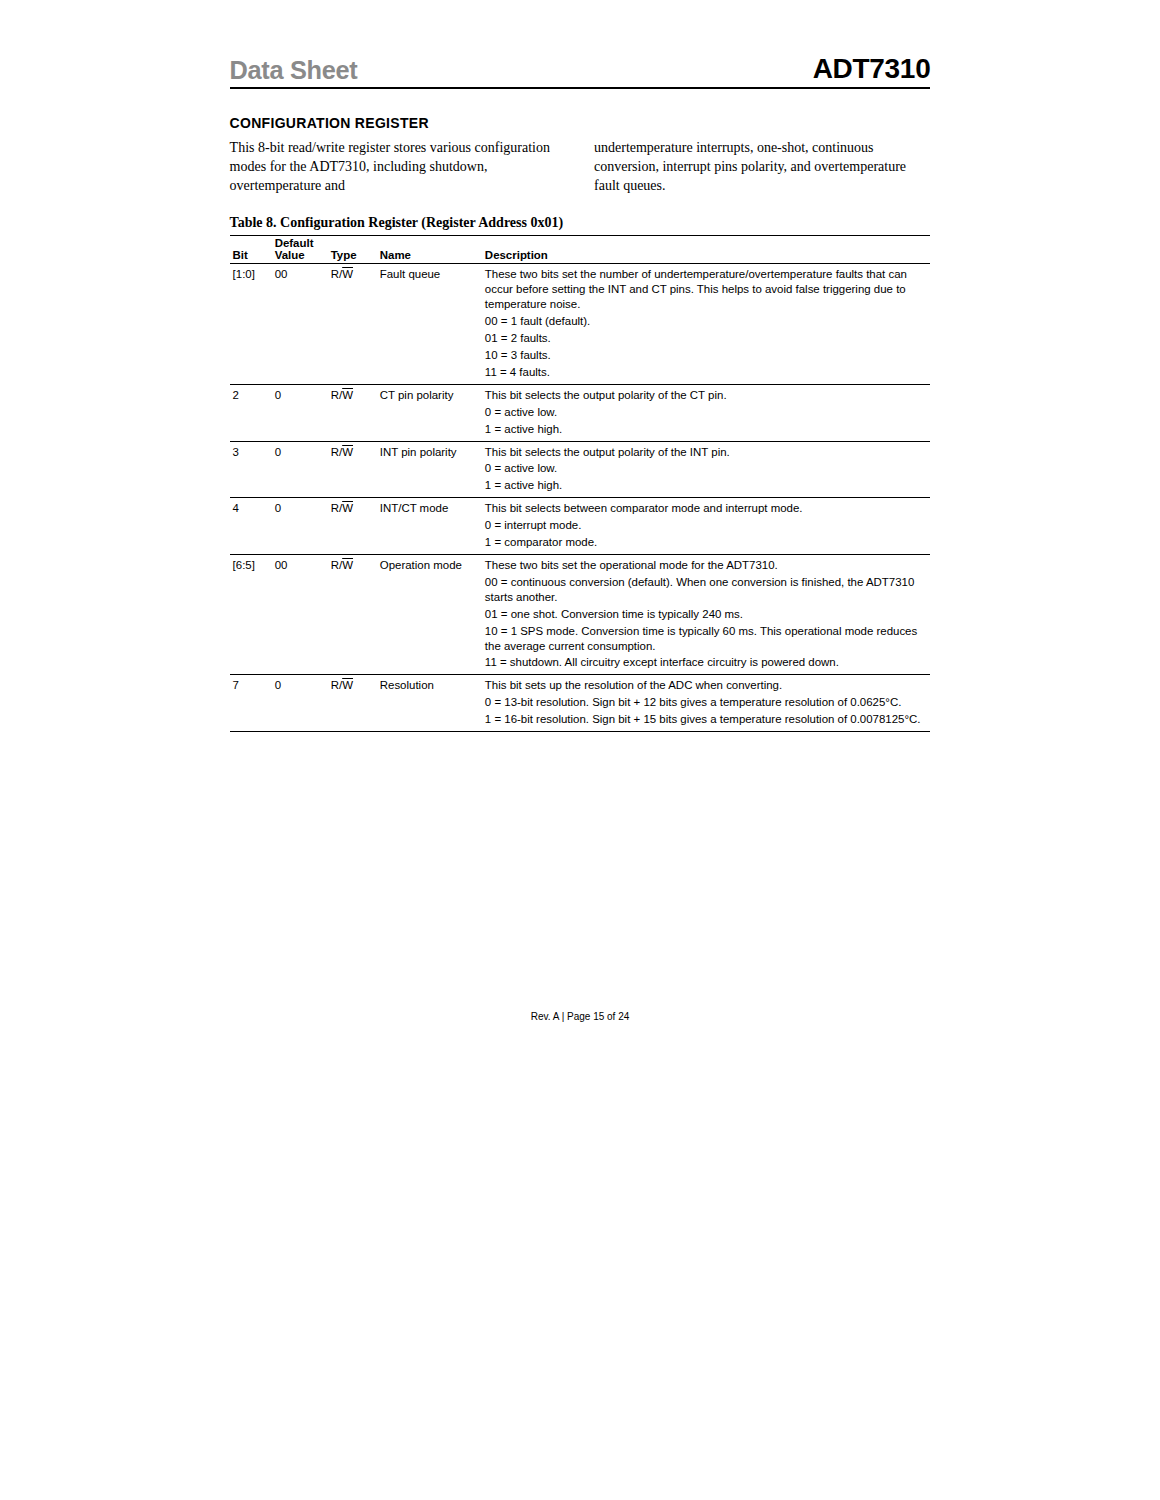Data Sheet
ADT7310
CONFIGURATION REGISTER
This 8-bit read/write register stores various configuration modes for the ADT7310, including shutdown, overtemperature and
undertemperature interrupts, one-shot, continuous conversion, interrupt pins polarity, and overtemperature fault queues.
Table 8. Configuration Register (Register Address 0x01)
| Bit | Default Value | Type | Name | Description |
| --- | --- | --- | --- | --- |
| [1:0] | 00 | R/ W | Fault queue | These two bits set the number of undertemperature/overtemperature faults that can occur before setting the INT and CT pins. This helps to avoid false triggering due to temperature noise. 00 = 1 fault (default). 01 = 2 faults. 10 = 3 faults. 11 = 4 faults. |
| 2 | 0 | R/ W | CT pin polarity | This bit selects the output polarity of the CT pin. 0 = active low. 1 = active high. |
| 3 | 0 | R/ W | INT pin polarity | This bit selects the output polarity of the INT pin. 0 = active low. 1 = active high. |
| 4 | 0 | R/ W | INT/CT mode | This bit selects between comparator mode and interrupt mode. 0 = interrupt mode. 1 = comparator mode. |
| [6:5] | 00 | R/ W | Operation mode | These two bits set the operational mode for the ADT7310. 00 = continuous conversion (default). When one conversion is finished, the ADT7310 starts another. 01 = one shot. Conversion time is typically 240 ms. 10 = 1 SPS mode. Conversion time is typically 60 ms. This operational mode reduces the average current consumption. 11 = shutdown. All circuitry except interface circuitry is powered down. |
| 7 | 0 | R/ W | Resolution | This bit sets up the resolution of the ADC when converting. 0 = 13-bit resolution. Sign bit + 12 bits gives a temperature resolution of 0.0625°C. 1 = 16-bit resolution. Sign bit + 15 bits gives a temperature resolution of 0.0078125°C. |
Rev. A | Page 15 of 24